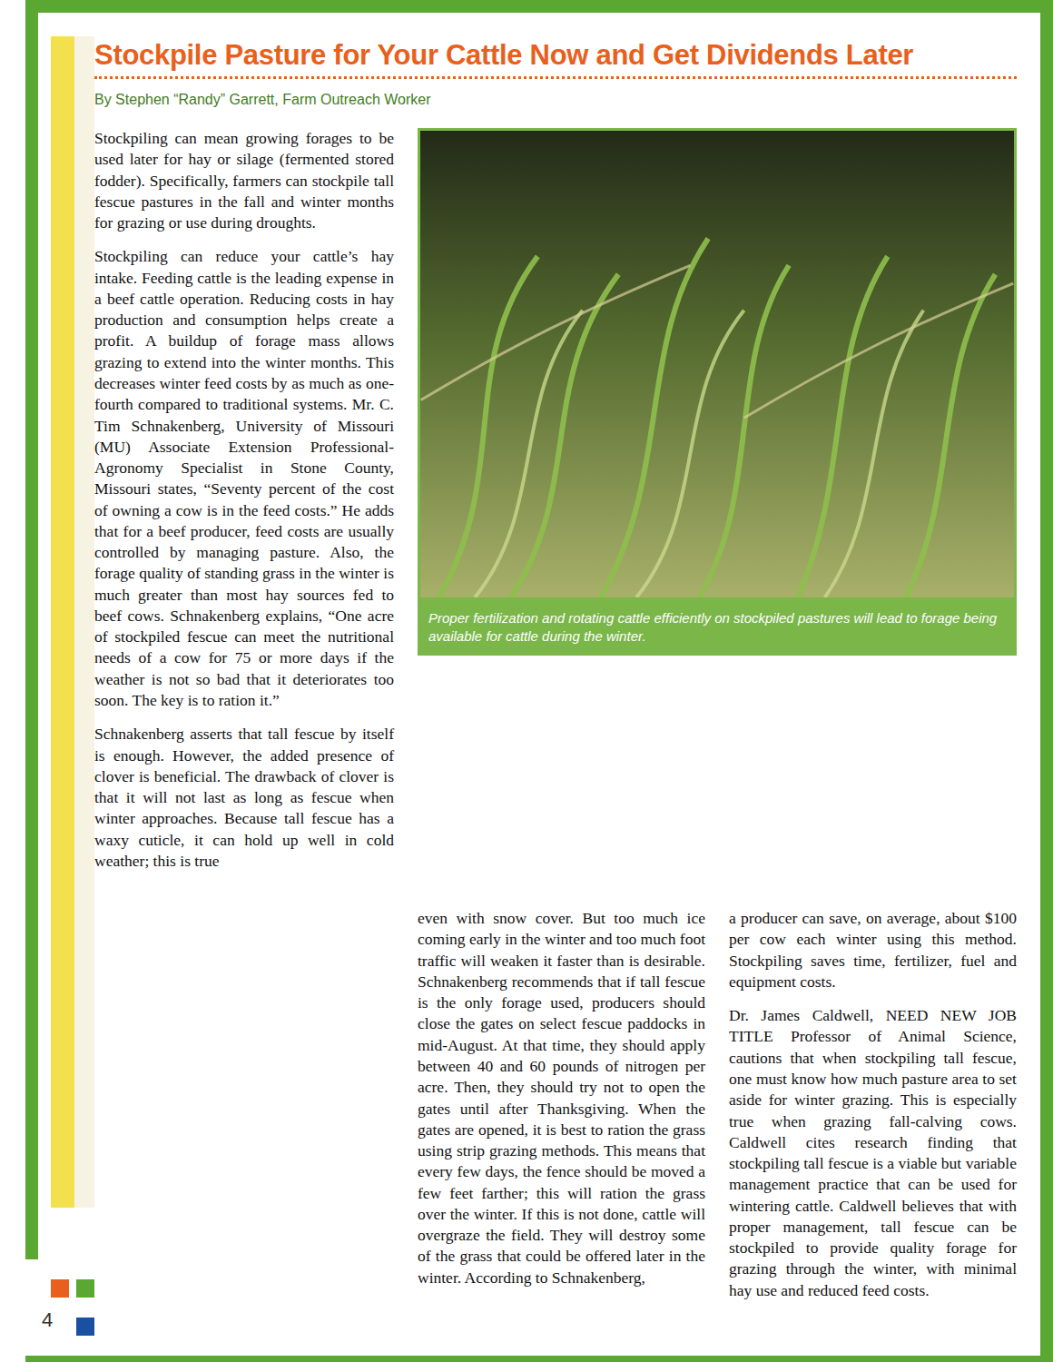Stockpile Pasture for Your Cattle Now and Get Dividends Later
By Stephen “Randy” Garrett, Farm Outreach Worker
Stockpiling can mean growing forages to be used later for hay or silage (fermented stored fodder). Specifically, farmers can stockpile tall fescue pastures in the fall and winter months for grazing or use during droughts.
Stockpiling can reduce your cattle’s hay intake. Feeding cattle is the leading expense in a beef cattle operation. Reducing costs in hay production and consumption helps create a profit. A buildup of forage mass allows grazing to extend into the winter months. This decreases winter feed costs by as much as one-fourth compared to traditional systems. Mr. C. Tim Schnakenberg, University of Missouri (MU) Associate Extension Professional-Agronomy Specialist in Stone County, Missouri states, “Seventy percent of the cost of owning a cow is in the feed costs.” He adds that for a beef producer, feed costs are usually controlled by managing pasture. Also, the forage quality of standing grass in the winter is much greater than most hay sources fed to beef cows. Schnakenberg explains, “One acre of stockpiled fescue can meet the nutritional needs of a cow for 75 or more days if the weather is not so bad that it deteriorates too soon. The key is to ration it.”
Schnakenberg asserts that tall fescue by itself is enough. However, the added presence of clover is beneficial. The drawback of clover is that it will not last as long as fescue when winter approaches. Because tall fescue has a waxy cuticle, it can hold up well in cold weather; this is true
Proper fertilization and rotating cattle efficiently on stockpiled pastures will lead to forage being available for cattle during the winter.
even with snow cover. But too much ice coming early in the winter and too much foot traffic will weaken it faster than is desirable. Schnakenberg recommends that if tall fescue is the only forage used, producers should close the gates on select fescue paddocks in mid-August. At that time, they should apply between 40 and 60 pounds of nitrogen per acre. Then, they should try not to open the gates until after Thanksgiving. When the gates are opened, it is best to ration the grass using strip grazing methods. This means that every few days, the fence should be moved a few feet farther; this will ration the grass over the winter. If this is not done, cattle will overgraze the field. They will destroy some of the grass that could be offered later in the winter. According to Schnakenberg,
a producer can save, on average, about $100 per cow each winter using this method. Stockpiling saves time, fertilizer, fuel and equipment costs.
Dr. James Caldwell, NEED NEW JOB TITLE Professor of Animal Science, cautions that when stockpiling tall fescue, one must know how much pasture area to set aside for winter grazing. This is especially true when grazing fall-calving cows. Caldwell cites research finding that stockpiling tall fescue is a viable but variable management practice that can be used for wintering cattle. Caldwell believes that with proper management, tall fescue can be stockpiled to provide quality forage for grazing through the winter, with minimal hay use and reduced feed costs.
4